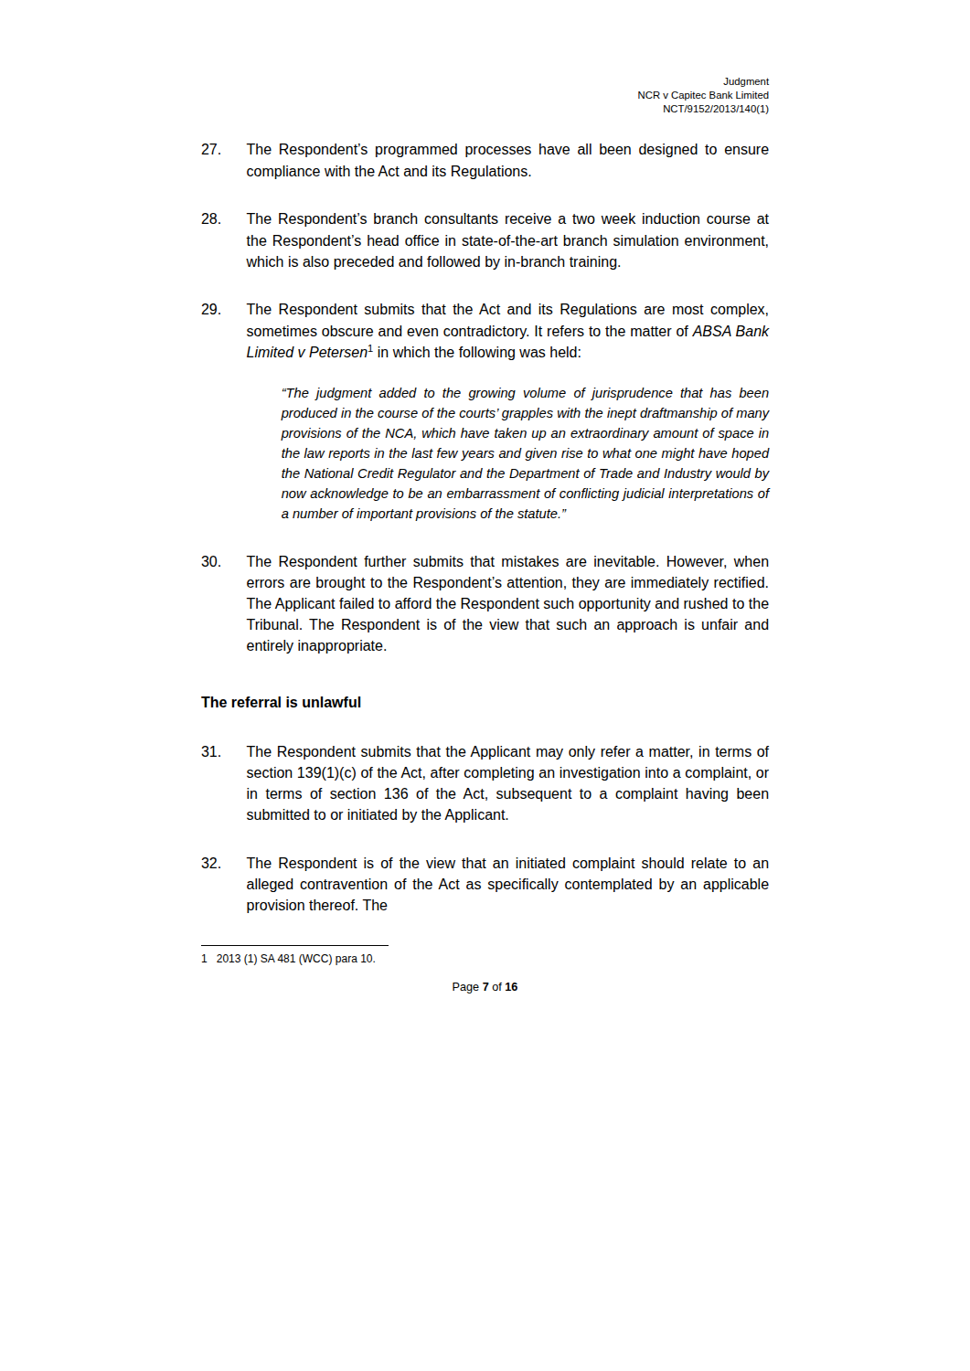Judgment
NCR v Capitec Bank Limited
NCT/9152/2013/140(1)
27. The Respondent’s programmed processes have all been designed to ensure compliance with the Act and its Regulations.
28. The Respondent’s branch consultants receive a two week induction course at the Respondent’s head office in state-of-the-art branch simulation environment, which is also preceded and followed by in-branch training.
29. The Respondent submits that the Act and its Regulations are most complex, sometimes obscure and even contradictory. It refers to the matter of ABSA Bank Limited v Petersen1 in which the following was held:
“The judgment added to the growing volume of jurisprudence that has been produced in the course of the courts’ grapples with the inept draftmanship of many provisions of the NCA, which have taken up an extraordinary amount of space in the law reports in the last few years and given rise to what one might have hoped the National Credit Regulator and the Department of Trade and Industry would by now acknowledge to be an embarrassment of conflicting judicial interpretations of a number of important provisions of the statute.”
30. The Respondent further submits that mistakes are inevitable. However, when errors are brought to the Respondent’s attention, they are immediately rectified. The Applicant failed to afford the Respondent such opportunity and rushed to the Tribunal. The Respondent is of the view that such an approach is unfair and entirely inappropriate.
The referral is unlawful
31. The Respondent submits that the Applicant may only refer a matter, in terms of section 139(1)(c) of the Act, after completing an investigation into a complaint, or in terms of section 136 of the Act, subsequent to a complaint having been submitted to or initiated by the Applicant.
32. The Respondent is of the view that an initiated complaint should relate to an alleged contravention of the Act as specifically contemplated by an applicable provision thereof. The
12013 (1) SA 481 (WCC) para 10.
Page 7 of 16